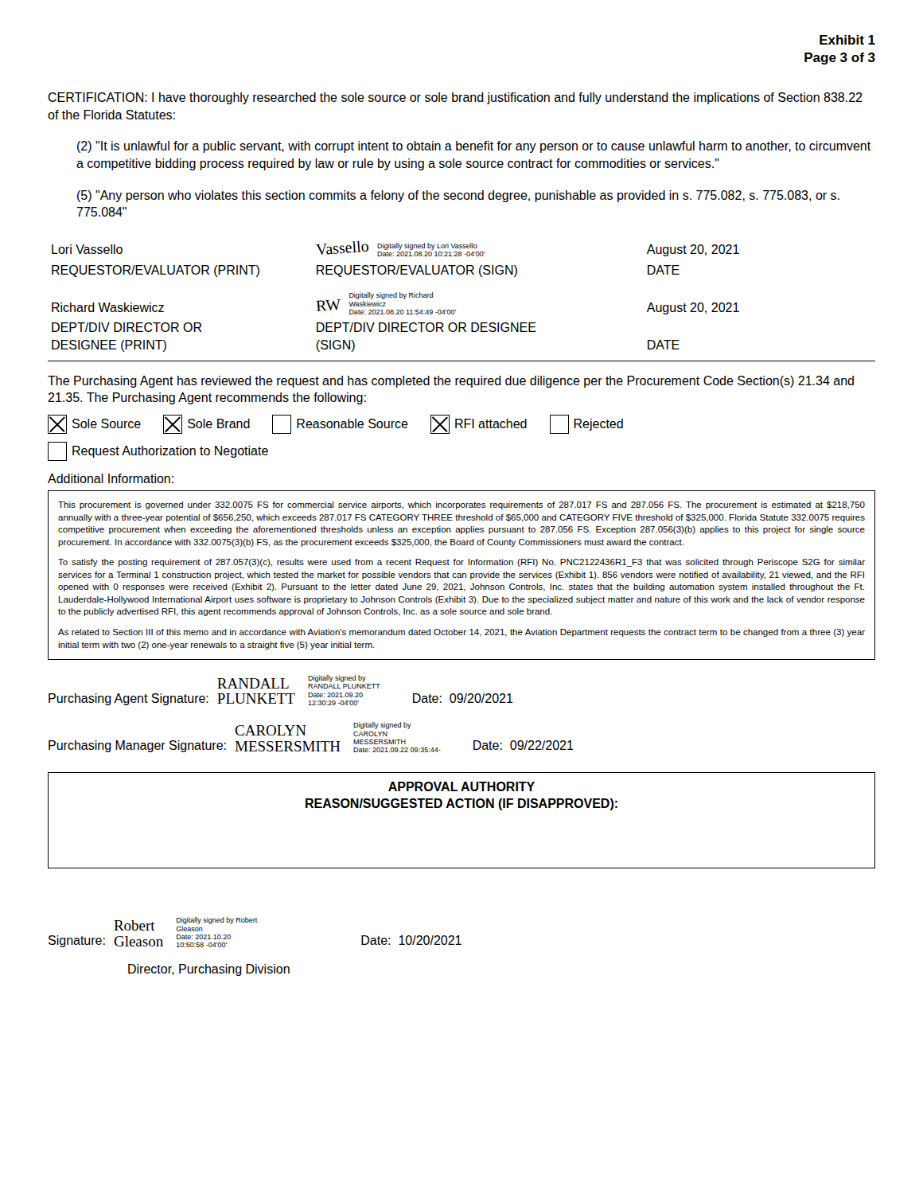Exhibit 1
Page 3 of 3
CERTIFICATION: I have thoroughly researched the sole source or sole brand justification and fully understand the implications of Section 838.22 of the Florida Statutes:
(2) "It is unlawful for a public servant, with corrupt intent to obtain a benefit for any person or to cause unlawful harm to another, to circumvent a competitive bidding process required by law or rule by using a sole source contract for commodities or services."
(5) "Any person who violates this section commits a felony of the second degree, punishable as provided in s. 775.082, s. 775.083, or s. 775.084"
| Lori Vassello | Vassello Digitally signed by Lori Vassello Date: 2021.08.20 10:21:28 -04'00' | August 20, 2021 |
| REQUESTOR/EVALUATOR (PRINT) | REQUESTOR/EVALUATOR (SIGN) | DATE |
| Richard Waskiewicz | RW Digitally signed by Richard Waskiewicz Date: 2021.08.20 11:54:49 -04'00' | August 20, 2021 |
| DEPT/DIV DIRECTOR OR DESIGNEE (PRINT) | DEPT/DIV DIRECTOR OR DESIGNEE (SIGN) | DATE |
The Purchasing Agent has reviewed the request and has completed the required due diligence per the Procurement Code Section(s) 21.34 and 21.35. The Purchasing Agent recommends the following:
Sole Source Sole Brand Reasonable Source RFI attached Rejected
Request Authorization to Negotiate
Additional Information:
This procurement is governed under 332.0075 FS for commercial service airports, which incorporates requirements of 287.017 FS and 287.056 FS. The procurement is estimated at $218,750 annually with a three-year potential of $656,250, which exceeds 287.017 FS CATEGORY THREE threshold of $65,000 and CATEGORY FIVE threshold of $325,000. Florida Statute 332.0075 requires competitive procurement when exceeding the aforementioned thresholds unless an exception applies pursuant to 287.056 FS. Exception 287.056(3)(b) applies to this project for single source procurement. In accordance with 332.0075(3)(b) FS, as the procurement exceeds $325,000, the Board of County Commissioners must award the contract.
To satisfy the posting requirement of 287.057(3)(c), results were used from a recent Request for Information (RFI) No. PNC2122436R1_F3 that was solicited through Periscope S2G for similar services for a Terminal 1 construction project, which tested the market for possible vendors that can provide the services (Exhibit 1). 856 vendors were notified of availability, 21 viewed, and the RFI opened with 0 responses were received (Exhibit 2). Pursuant to the letter dated June 29, 2021, Johnson Controls, Inc. states that the building automation system installed throughout the Ft. Lauderdale-Hollywood International Airport uses software is proprietary to Johnson Controls (Exhibit 3). Due to the specialized subject matter and nature of this work and the lack of vendor response to the publicly advertised RFI, this agent recommends approval of Johnson Controls, Inc. as a sole source and sole brand.
As related to Section III of this memo and in accordance with Aviation's memorandum dated October 14, 2021, the Aviation Department requests the contract term to be changed from a three (3) year initial term with two (2) one-year renewals to a straight five (5) year initial term.
Purchasing Agent Signature: RANDALL
PLUNKETT Digitally signed by
RANDALL PLUNKETT
Date: 2021.09.20
12:30:29 -04'00' Date: 09/20/2021
Purchasing Manager Signature: CAROLYN
MESSERSMITH Digitally signed by
CAROLYN
MESSERSMITH
Date: 2021.09.22 09:35:44- Date: 09/22/2021
APPROVAL AUTHORITY
REASON/SUGGESTED ACTION (IF DISAPPROVED):
Signature: Robert
Gleason Digitally signed by Robert
Gleason
Date: 2021.10.20
10:50:58 -04'00' Date: 10/20/2021
Director, Purchasing Division